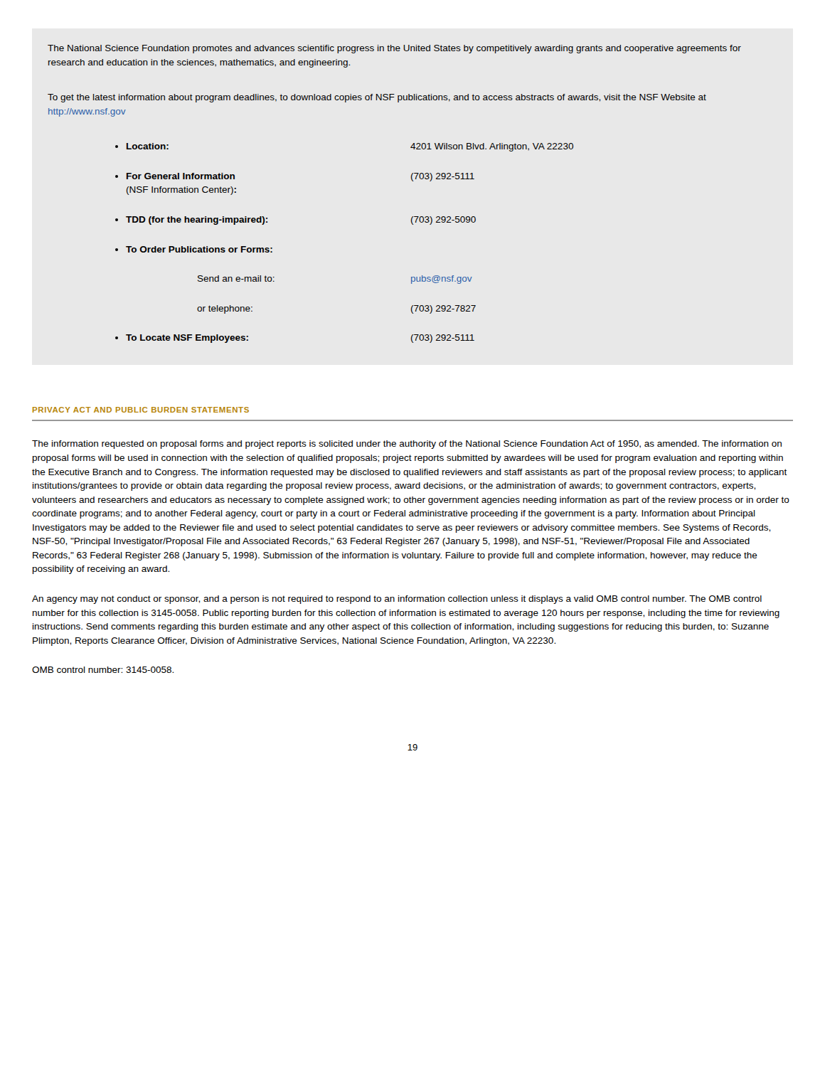The National Science Foundation promotes and advances scientific progress in the United States by competitively awarding grants and cooperative agreements for research and education in the sciences, mathematics, and engineering.
To get the latest information about program deadlines, to download copies of NSF publications, and to access abstracts of awards, visit the NSF Website at http://www.nsf.gov
Location: 4201 Wilson Blvd. Arlington, VA 22230
For General Information
(NSF Information Center):(703) 292-5111
TDD (for the hearing-impaired):(703) 292-5090
To Order Publications or Forms:
Send an e-mail to: pubs@nsf.gov
or telephone:(703) 292-7827
To Locate NSF Employees:(703) 292-5111
PRIVACY ACT AND PUBLIC BURDEN STATEMENTS
The information requested on proposal forms and project reports is solicited under the authority of the National Science Foundation Act of 1950, as amended. The information on proposal forms will be used in connection with the selection of qualified proposals; project reports submitted by awardees will be used for program evaluation and reporting within the Executive Branch and to Congress. The information requested may be disclosed to qualified reviewers and staff assistants as part of the proposal review process; to applicant institutions/grantees to provide or obtain data regarding the proposal review process, award decisions, or the administration of awards; to government contractors, experts, volunteers and researchers and educators as necessary to complete assigned work; to other government agencies needing information as part of the review process or in order to coordinate programs; and to another Federal agency, court or party in a court or Federal administrative proceeding if the government is a party. Information about Principal Investigators may be added to the Reviewer file and used to select potential candidates to serve as peer reviewers or advisory committee members. See Systems of Records, NSF-50, "Principal Investigator/Proposal File and Associated Records," 63 Federal Register 267 (January 5, 1998), and NSF-51, "Reviewer/Proposal File and Associated Records," 63 Federal Register 268 (January 5, 1998). Submission of the information is voluntary. Failure to provide full and complete information, however, may reduce the possibility of receiving an award.
An agency may not conduct or sponsor, and a person is not required to respond to an information collection unless it displays a valid OMB control number. The OMB control number for this collection is 3145-0058. Public reporting burden for this collection of information is estimated to average 120 hours per response, including the time for reviewing instructions. Send comments regarding this burden estimate and any other aspect of this collection of information, including suggestions for reducing this burden, to: Suzanne Plimpton, Reports Clearance Officer, Division of Administrative Services, National Science Foundation, Arlington, VA 22230.
OMB control number: 3145-0058.
19